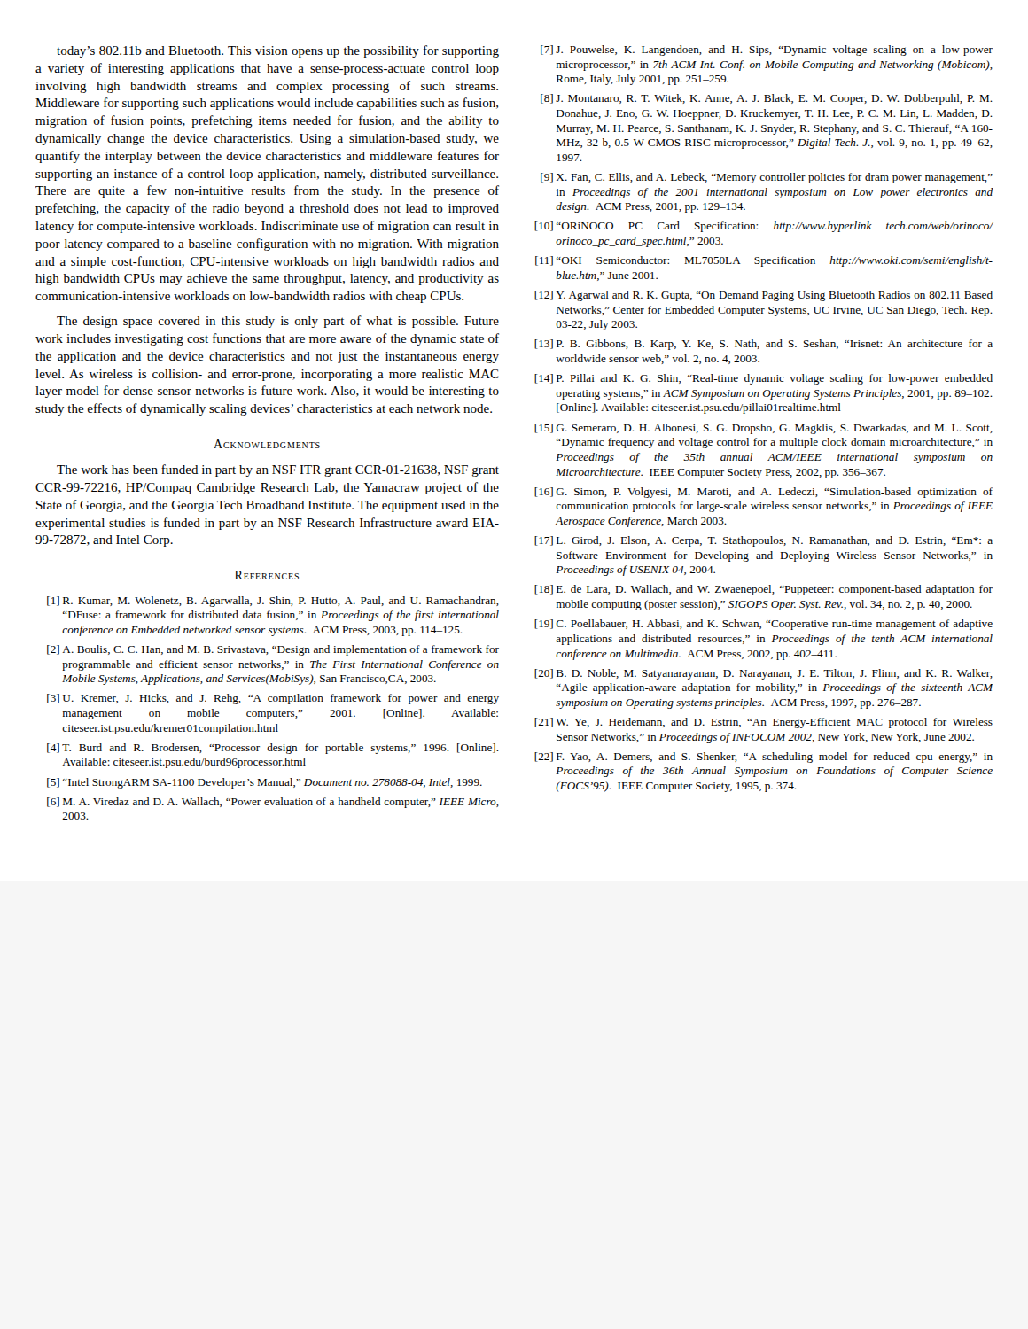today’s 802.11b and Bluetooth. This vision opens up the possibility for supporting a variety of interesting applications that have a sense-process-actuate control loop involving high bandwidth streams and complex processing of such streams. Middleware for supporting such applications would include capabilities such as fusion, migration of fusion points, prefetching items needed for fusion, and the ability to dynamically change the device characteristics. Using a simulation-based study, we quantify the interplay between the device characteristics and middleware features for supporting an instance of a control loop application, namely, distributed surveillance. There are quite a few non-intuitive results from the study. In the presence of prefetching, the capacity of the radio beyond a threshold does not lead to improved latency for compute-intensive workloads. Indiscriminate use of migration can result in poor latency compared to a baseline configuration with no migration. With migration and a simple cost-function, CPU-intensive workloads on high bandwidth radios and high bandwidth CPUs may achieve the same throughput, latency, and productivity as communication-intensive workloads on low-bandwidth radios with cheap CPUs.
The design space covered in this study is only part of what is possible. Future work includes investigating cost functions that are more aware of the dynamic state of the application and the device characteristics and not just the instantaneous energy level. As wireless is collision- and error-prone, incorporating a more realistic MAC layer model for dense sensor networks is future work. Also, it would be interesting to study the effects of dynamically scaling devices’ characteristics at each network node.
Acknowledgments
The work has been funded in part by an NSF ITR grant CCR-01-21638, NSF grant CCR-99-72216, HP/Compaq Cambridge Research Lab, the Yamacraw project of the State of Georgia, and the Georgia Tech Broadband Institute. The equipment used in the experimental studies is funded in part by an NSF Research Infrastructure award EIA-99-72872, and Intel Corp.
References
[1] R. Kumar, M. Wolenetz, B. Agarwalla, J. Shin, P. Hutto, A. Paul, and U. Ramachandran, “DFuse: a framework for distributed data fusion,” in Proceedings of the first international conference on Embedded networked sensor systems. ACM Press, 2003, pp. 114–125.
[2] A. Boulis, C. C. Han, and M. B. Srivastava, “Design and implementation of a framework for programmable and efficient sensor networks,” in The First International Conference on Mobile Systems, Applications, and Services(MobiSys), San Francisco,CA, 2003.
[3] U. Kremer, J. Hicks, and J. Rehg, “A compilation framework for power and energy management on mobile computers,” 2001. [Online]. Available: citeseer.ist.psu.edu/kremer01compilation.html
[4] T. Burd and R. Brodersen, “Processor design for portable systems,” 1996. [Online]. Available: citeseer.ist.psu.edu/burd96processor.html
[5]“Intel StrongARM SA-1100 Developer’s Manual,” Document no. 278088-04, Intel, 1999.
[6] M. A. Viredaz and D. A. Wallach, “Power evaluation of a handheld computer,” IEEE Micro, 2003.
[7] J. Pouwelse, K. Langendoen, and H. Sips, “Dynamic voltage scaling on a low-power microprocessor,” in 7th ACM Int. Conf. on Mobile Computing and Networking (Mobicom), Rome, Italy, July 2001, pp. 251–259.
[8] J. Montanaro, R. T. Witek, K. Anne, A. J. Black, E. M. Cooper, D. W. Dobberpuhl, P. M. Donahue, J. Eno, G. W. Hoeppner, D. Kruckemyer, T. H. Lee, P. C. M. Lin, L. Madden, D. Murray, M. H. Pearce, S. Santhanam, K. J. Snyder, R. Stephany, and S. C. Thierauf, “A 160-MHz, 32-b, 0.5-W CMOS RISC microprocessor,” Digital Tech. J., vol. 9, no. 1, pp. 49–62, 1997.
[9] X. Fan, C. Ellis, and A. Lebeck, “Memory controller policies for dram power management,” in Proceedings of the 2001 international symposium on Low power electronics and design. ACM Press, 2001, pp. 129–134.
[10]“ORiNOCO PC Card Specification: http://www.hyperlink tech.com/web/orinoco/ orinoco_pc_card_spec.html,” 2003.
[11]“OKI Semiconductor: ML7050LA Specification http://www.oki.com/semi/english/t-blue.htm,” June 2001.
[12] Y. Agarwal and R. K. Gupta, “On Demand Paging Using Bluetooth Radios on 802.11 Based Networks,” Center for Embedded Computer Systems, UC Irvine, UC San Diego, Tech. Rep. 03-22, July 2003.
[13] P. B. Gibbons, B. Karp, Y. Ke, S. Nath, and S. Seshan, “Irisnet: An architecture for a worldwide sensor web,” vol. 2, no. 4, 2003.
[14] P. Pillai and K. G. Shin, “Real-time dynamic voltage scaling for low-power embedded operating systems,” in ACM Symposium on Operating Systems Principles, 2001, pp. 89–102. [Online]. Available: citeseer.ist.psu.edu/pillai01realtime.html
[15] G. Semeraro, D. H. Albonesi, S. G. Dropsho, G. Magklis, S. Dwarkadas, and M. L. Scott, “Dynamic frequency and voltage control for a multiple clock domain microarchitecture,” in Proceedings of the 35th annual ACM/IEEE international symposium on Microarchitecture. IEEE Computer Society Press, 2002, pp. 356–367.
[16] G. Simon, P. Volgyesi, M. Maroti, and A. Ledeczi, “Simulation-based optimization of communication protocols for large-scale wireless sensor networks,” in Proceedings of IEEE Aerospace Conference, March 2003.
[17] L. Girod, J. Elson, A. Cerpa, T. Stathopoulos, N. Ramanathan, and D. Estrin, “Em*: a Software Environment for Developing and Deploying Wireless Sensor Networks,” in Proceedings of USENIX 04, 2004.
[18] E. de Lara, D. Wallach, and W. Zwaenepoel, “Puppeteer: component-based adaptation for mobile computing (poster session),” SIGOPS Oper. Syst. Rev., vol. 34, no. 2, p. 40, 2000.
[19] C. Poellabauer, H. Abbasi, and K. Schwan, “Cooperative run-time management of adaptive applications and distributed resources,” in Proceedings of the tenth ACM international conference on Multimedia. ACM Press, 2002, pp. 402–411.
[20] B. D. Noble, M. Satyanarayanan, D. Narayanan, J. E. Tilton, J. Flinn, and K. R. Walker, “Agile application-aware adaptation for mobility,” in Proceedings of the sixteenth ACM symposium on Operating systems principles. ACM Press, 1997, pp. 276–287.
[21] W. Ye, J. Heidemann, and D. Estrin, “An Energy-Efficient MAC protocol for Wireless Sensor Networks,” in Proceedings of INFOCOM 2002, New York, New York, June 2002.
[22] F. Yao, A. Demers, and S. Shenker, “A scheduling model for reduced cpu energy,” in Proceedings of the 36th Annual Symposium on Foundations of Computer Science (FOCS’95). IEEE Computer Society, 1995, p. 374.